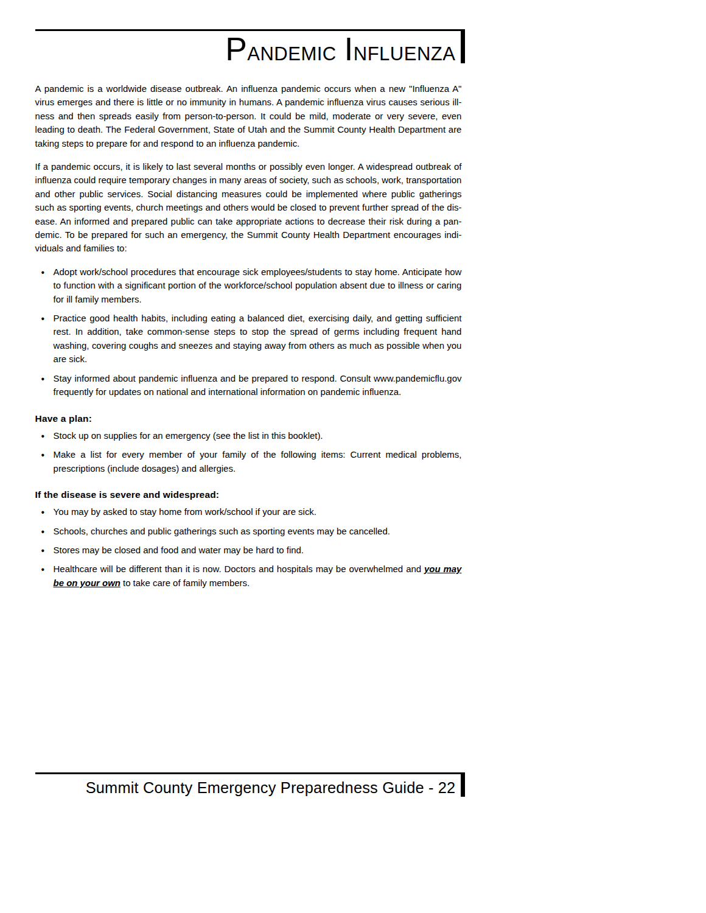Pandemic Influenza
A pandemic is a worldwide disease outbreak. An influenza pandemic occurs when a new "Influenza A" virus emerges and there is little or no immunity in humans. A pandemic influenza virus causes serious illness and then spreads easily from person-to-person. It could be mild, moderate or very severe, even leading to death. The Federal Government, State of Utah and the Summit County Health Department are taking steps to prepare for and respond to an influenza pandemic.
If a pandemic occurs, it is likely to last several months or possibly even longer. A widespread outbreak of influenza could require temporary changes in many areas of society, such as schools, work, transportation and other public services. Social distancing measures could be implemented where public gatherings such as sporting events, church meetings and others would be closed to prevent further spread of the disease. An informed and prepared public can take appropriate actions to decrease their risk during a pandemic. To be prepared for such an emergency, the Summit County Health Department encourages individuals and families to:
Adopt work/school procedures that encourage sick employees/students to stay home. Anticipate how to function with a significant portion of the workforce/school population absent due to illness or caring for ill family members.
Practice good health habits, including eating a balanced diet, exercising daily, and getting sufficient rest. In addition, take common-sense steps to stop the spread of germs including frequent hand washing, covering coughs and sneezes and staying away from others as much as possible when you are sick.
Stay informed about pandemic influenza and be prepared to respond. Consult www.pandemicflu.gov frequently for updates on national and international information on pandemic influenza.
Have a plan:
Stock up on supplies for an emergency (see the list in this booklet).
Make a list for every member of your family of the following items: Current medical problems, prescriptions (include dosages) and allergies.
If the disease is severe and widespread:
You may by asked to stay home from work/school if your are sick.
Schools, churches and public gatherings such as sporting events may be cancelled.
Stores may be closed and food and water may be hard to find.
Healthcare will be different than it is now. Doctors and hospitals may be overwhelmed and you may be on your own to take care of family members.
Summit County Emergency Preparedness Guide - 22